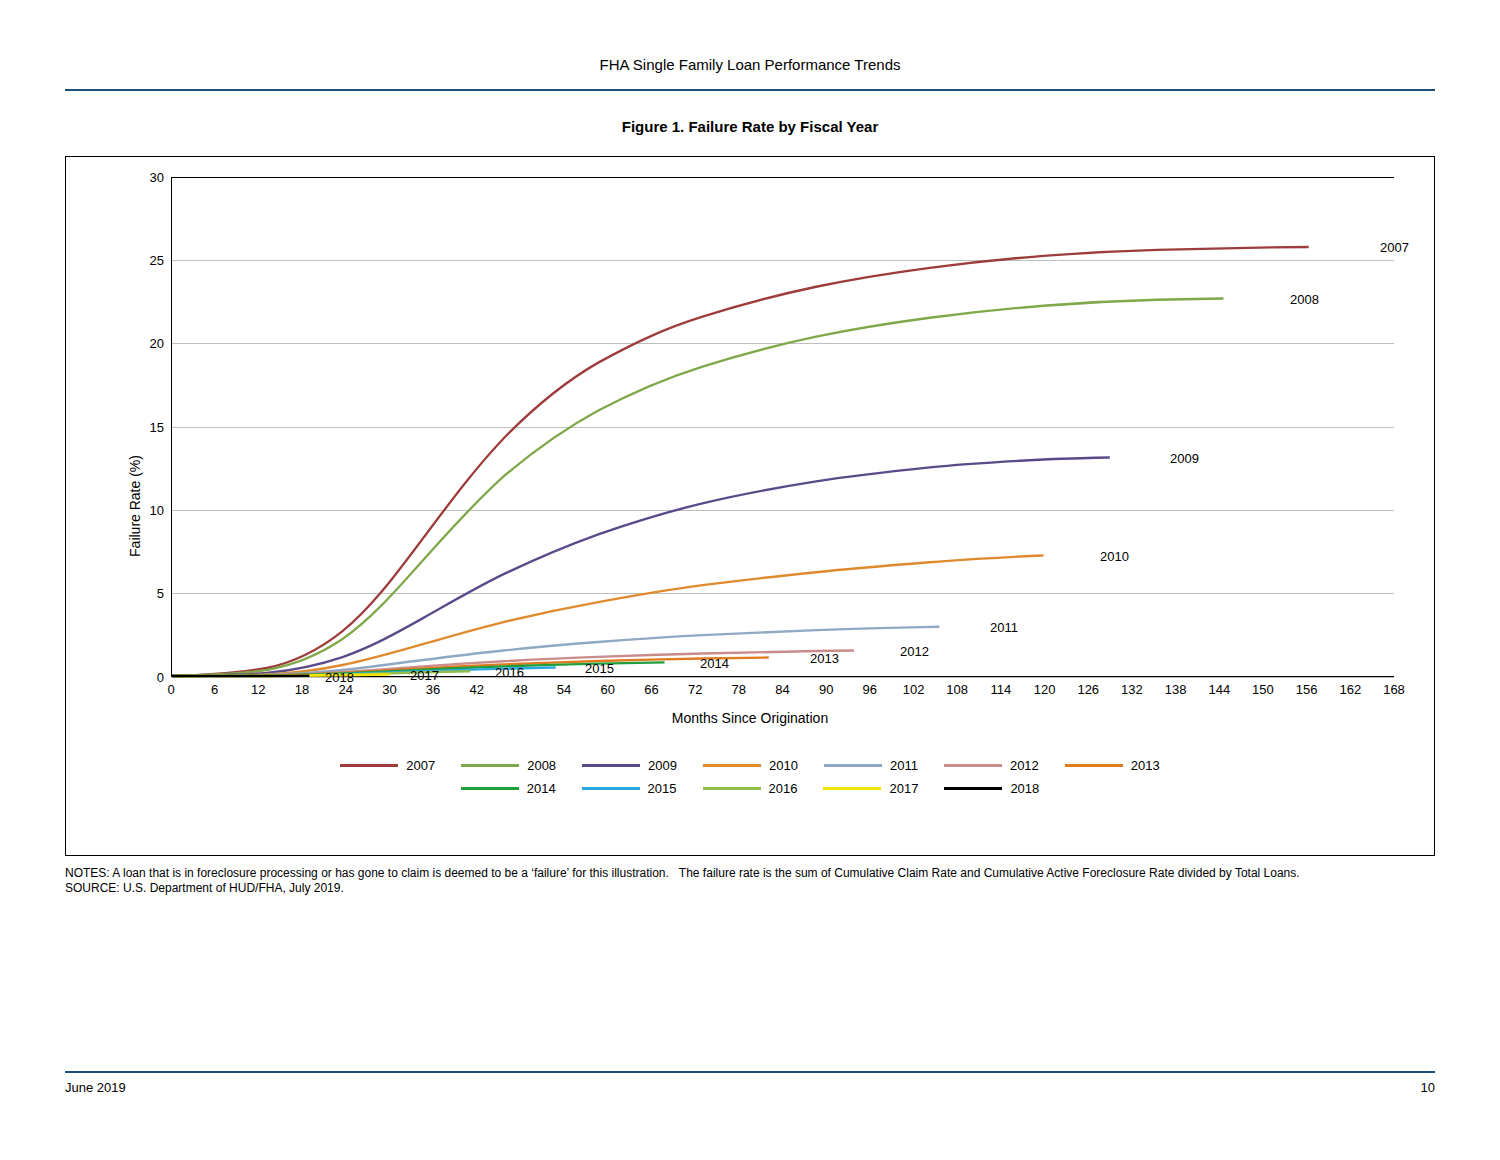FHA Single Family Loan Performance Trends
Figure 1. Failure Rate by Fiscal Year
Failure Rate (%)
30
25
20
15
10
5
0
2007 2008 2009 2010 2011 2012 2013 2014 2015 2016 2017 2018
0 6 12 18 24 30 36 42 48 54 60 66 72 78 84 90 96 102 108 114 120 126 132 138 144 150 156 162 168
Months Since Origination
2007 2008 2009 2010 2011 2012 2013
2014 2015 2016 2017 2018
NOTES: A loan that is in foreclosure processing or has gone to claim is deemed to be a ‘failure’ for this illustration. The failure rate is the sum of Cumulative Claim Rate and Cumulative Active Foreclosure Rate divided by Total Loans.
SOURCE: U.S. Department of HUD/FHA, July 2019.
June 2019 10